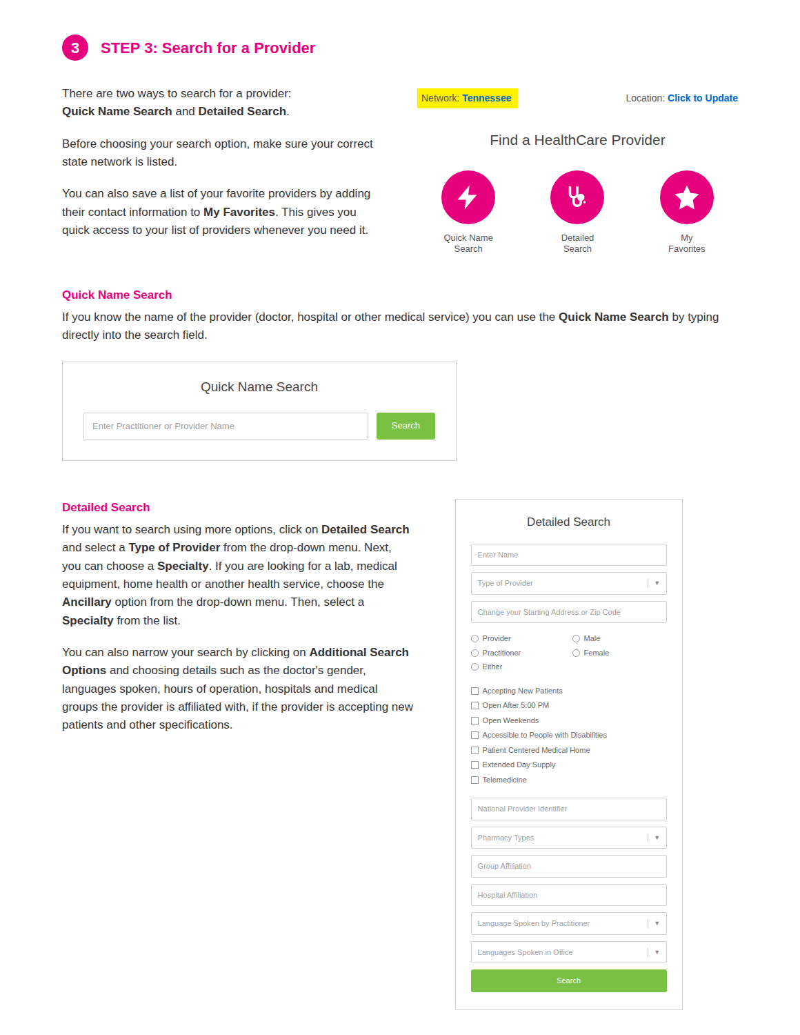3
STEP 3: Search for a Provider
There are two ways to search for a provider:
Quick Name Search and Detailed Search.
Before choosing your search option, make sure your correct state network is listed.
You can also save a list of your favorite providers by adding their contact information to My Favorites. This gives you quick access to your list of providers whenever you need it.
Network: Tennessee Location: Click to Update
Find a HealthCare Provider
Quick Name
Search
Detailed
Search
My
Favorites
Quick Name Search
If you know the name of the provider (doctor, hospital or other medical service) you can use the Quick Name Search by typing directly into the search field.
Quick Name Search
Enter Practitioner or Provider Name
Search
Detailed Search
If you want to search using more options, click on Detailed Search and select a Type of Provider from the drop-down menu. Next, you can choose a Specialty. If you are looking for a lab, medical equipment, home health or another health service, choose the Ancillary option from the drop-down menu. Then, select a Specialty from the list.
You can also narrow your search by clicking on Additional Search Options and choosing details such as the doctor's gender, languages spoken, hours of operation, hospitals and medical groups the provider is affiliated with, if the provider is accepting new patients and other specifications.
Detailed Search
Enter Name
Type of Provider▼
Change your Starting Address or Zip Code
Provider
Male
Practitioner
Female
Either
Accepting New Patients
Open After 5:00 PM
Open Weekends
Accessible to People with Disabilities
Patient Centered Medical Home
Extended Day Supply
Telemedicine
National Provider Identifier
Pharmacy Types▼
Group Affiliation
Hospital Affiliation
Language Spoken by Practitioner▼
Languages Spoken in Office▼
Search